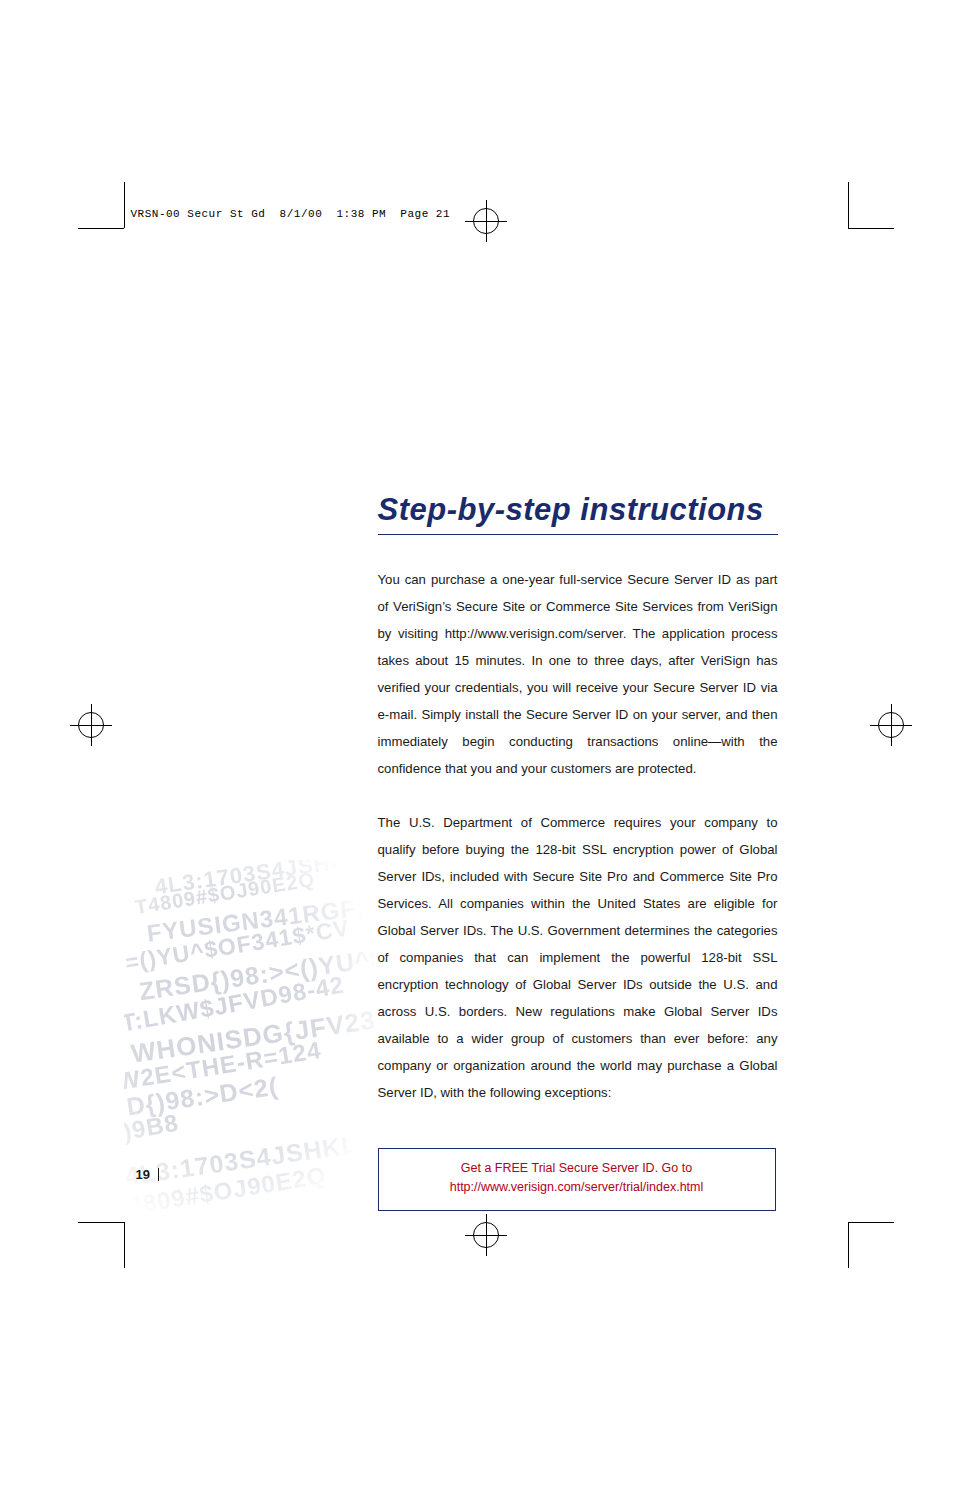VRSN-00 Secur St Gd 8/1/00 1:38 PM Page 21
Step-by-step instructions
You can purchase a one-year full-service Secure Server ID as part of VeriSign’s Secure Site or Commerce Site Services from VeriSign by visiting http://www.verisign.com/server. The application process takes about 15 minutes. In one to three days, after VeriSign has verified your credentials, you will receive your Secure Server ID via e-mail. Simply install the Secure Server ID on your server, and then immediately begin conducting transactions online—with the confidence that you and your customers are protected.
The U.S. Department of Commerce requires your company to qualify before buying the 128-bit SSL encryption power of Global Server IDs, included with Secure Site Pro and Commerce Site Pro Services. All companies within the United States are eligible for Global Server IDs. The U.S. Government determines the categories of companies that can implement the powerful 128-bit SSL encryption technology of Global Server IDs outside the U.S. and across U.S. borders. New regulations make Global Server IDs available to a wider group of customers than ever before: any company or organization around the world may purchase a Global Server ID, with the following exceptions:
4L3:1703S4JSHKL T4809#$OJ90E2Q FYUSIGN341RGF;IXZ =()YU^$OF341$*CV ZRSD{)98:><()YU^$ T:LKW$JFVD98-42 WHONISDG{JFV23% W2E<THE-R=124 D{)98:>D<2( ()9B8 4L3:1703S4JSHKL T4809#$OJ90E2Q
19
Get a FREE Trial Secure Server ID. Go to
http://www.verisign.com/server/trial/index.html